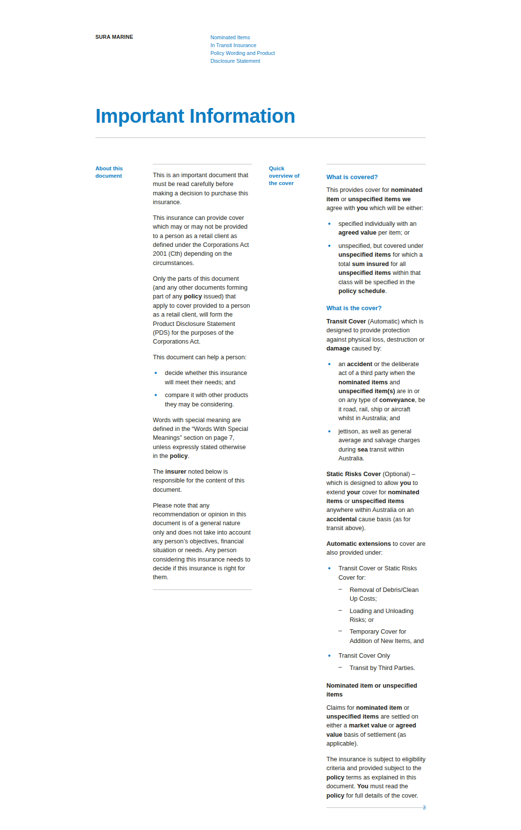SURA MARINE
Nominated Items
In Transit Insurance
Policy Wording and Product
Disclosure Statement
Important Information
About this
document
This is an important document that must be read carefully before making a decision to purchase this insurance.
This insurance can provide cover which may or may not be provided to a person as a retail client as defined under the Corporations Act 2001 (Cth) depending on the circumstances.
Only the parts of this document (and any other documents forming part of any policy issued) that apply to cover provided to a person as a retail client, will form the Product Disclosure Statement (PDS) for the purposes of the Corporations Act.
This document can help a person:
decide whether this insurance will meet their needs; and
compare it with other products they may be considering.
Words with special meaning are defined in the “Words With Special Meanings” section on page 7, unless expressly stated otherwise in the policy.
The insurer noted below is responsible for the content of this document.
Please note that any recommendation or opinion in this document is of a general nature only and does not take into account any person’s objectives, financial situation or needs. Any person considering this insurance needs to decide if this insurance is right for them.
Quick
overview of
the cover
What is covered?
This provides cover for nominated item or unspecified items we agree with you which will be either:
specified individually with an agreed value per item; or
unspecified, but covered under unspecified items for which a total sum insured for all unspecified items within that class will be specified in the policy schedule.
What is the cover?
Transit Cover (Automatic) which is designed to provide protection against physical loss, destruction or damage caused by:
an accident or the deliberate act of a third party when the nominated items and unspecified item(s) are in or on any type of conveyance, be it road, rail, ship or aircraft whilst in Australia; and
jettison, as well as general average and salvage charges during sea transit within Australia.
Static Risks Cover (Optional) – which is designed to allow you to extend your cover for nominated items or unspecified items anywhere within Australia on an accidental cause basis (as for transit above).
Automatic extensions to cover are also provided under:
Transit Cover or Static Risks Cover for:
Removal of Debris/Clean Up Costs;
Loading and Unloading Risks; or
Temporary Cover for Addition of New Items, and
Transit Cover Only
Transit by Third Parties.
Nominated item or unspecified items
Claims for nominated item or unspecified items are settled on either a market value or agreed value basis of settlement (as applicable).
The insurance is subject to eligibility criteria and provided subject to the policy terms as explained in this document. You must read the policy for full details of the cover.
3